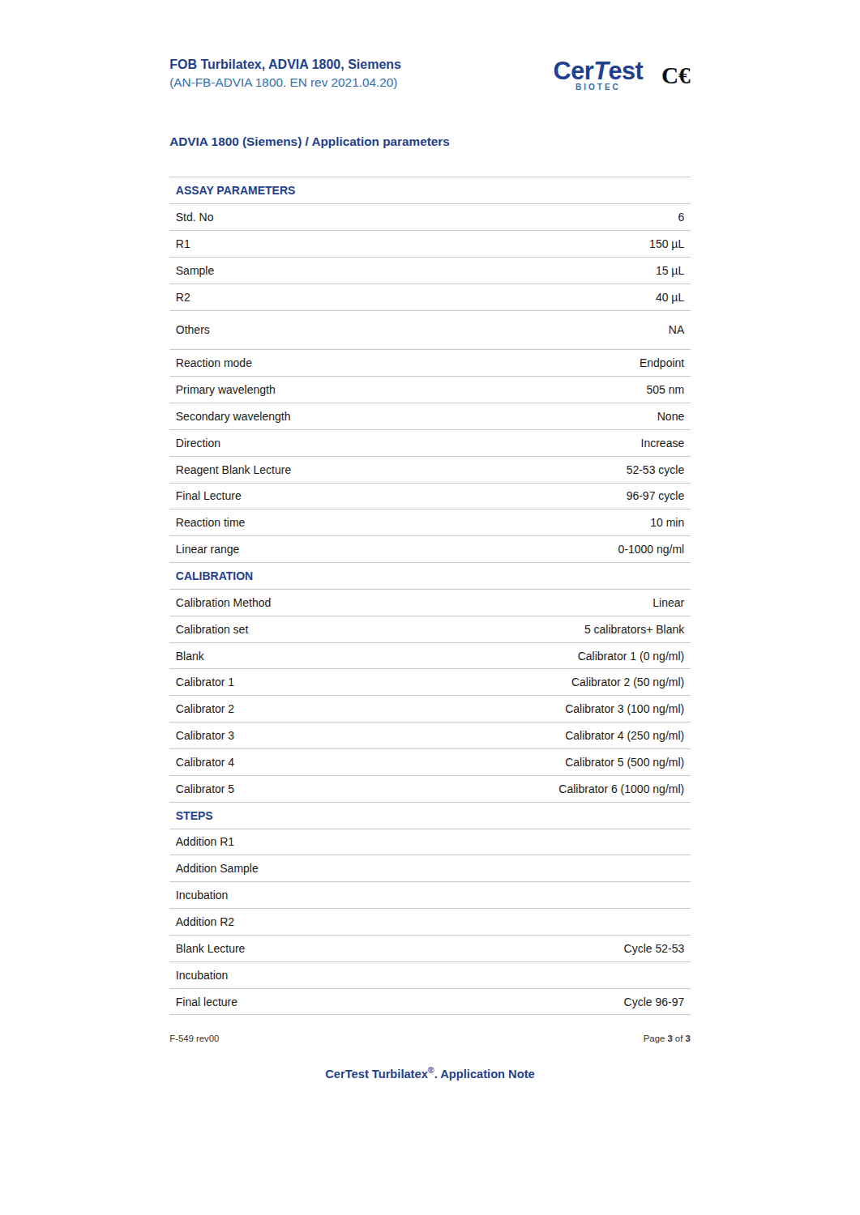FOB Turbilatex, ADVIA 1800, Siemens
(AN-FB-ADVIA 1800. EN rev 2021.04.20)
CerTest
BIOTEC
C€
ADVIA 1800 (Siemens) / Application parameters
| ASSAY PARAMETERS | |
| Std. No | 6 |
| R1 | 150 µL |
| Sample | 15 µL |
| R2 | 40 µL |
| Others | NA |
| Reaction mode | Endpoint |
| Primary wavelength | 505 nm |
| Secondary wavelength | None |
| Direction | Increase |
| Reagent Blank Lecture | 52-53 cycle |
| Final Lecture | 96-97 cycle |
| Reaction time | 10 min |
| Linear range | 0-1000 ng/ml |
| CALIBRATION | |
| Calibration Method | Linear |
| Calibration set | 5 calibrators+ Blank |
| Blank | Calibrator 1 (0 ng/ml) |
| Calibrator 1 | Calibrator 2 (50 ng/ml) |
| Calibrator 2 | Calibrator 3 (100 ng/ml) |
| Calibrator 3 | Calibrator 4 (250 ng/ml) |
| Calibrator 4 | Calibrator 5 (500 ng/ml) |
| Calibrator 5 | Calibrator 6 (1000 ng/ml) |
| STEPS | |
| Addition R1 | |
| Addition Sample | |
| Incubation | |
| Addition R2 | |
| Blank Lecture | Cycle 52-53 |
| Incubation | |
| Final lecture | Cycle 96-97 |
F-549 rev00
Page 3 of 3
CerTest Turbilatex®. Application Note